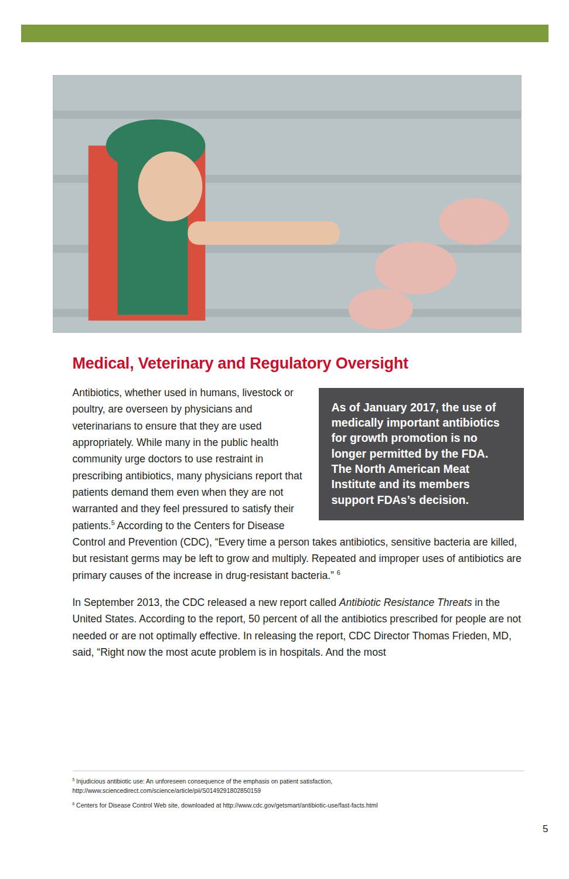Medical, Veterinary and Regulatory Oversight
As of January 2017, the use of medically important antibiotics for growth promotion is no longer permitted by the FDA. The North American Meat Institute and its members support FDAs’s decision.
Antibiotics, whether used in humans, livestock or poultry, are overseen by physicians and veterinarians to ensure that they are used appropriately. While many in the public health community urge doctors to use restraint in prescribing antibiotics, many physicians report that patients demand them even when they are not warranted and they feel pressured to satisfy their patients.5 According to the Centers for Disease Control and Prevention (CDC), “Every time a person takes antibiotics, sensitive bacteria are killed, but resistant germs may be left to grow and multiply. Repeated and improper uses of antibiotics are primary causes of the increase in drug-resistant bacteria.” 6
In September 2013, the CDC released a new report called Antibiotic Resistance Threats in the United States. According to the report, 50 percent of all the antibiotics prescribed for people are not needed or are not optimally effective. In releasing the report, CDC Director Thomas Frieden, MD, said, “Right now the most acute problem is in hospitals. And the most
5 Injudicious antibiotic use: An unforeseen consequence of the emphasis on patient satisfaction,
http://www.sciencedirect.com/science/article/pii/S0149291802850159
6 Centers for Disease Control Web site, downloaded at http://www.cdc.gov/getsmart/antibiotic-use/fast-facts.html
5